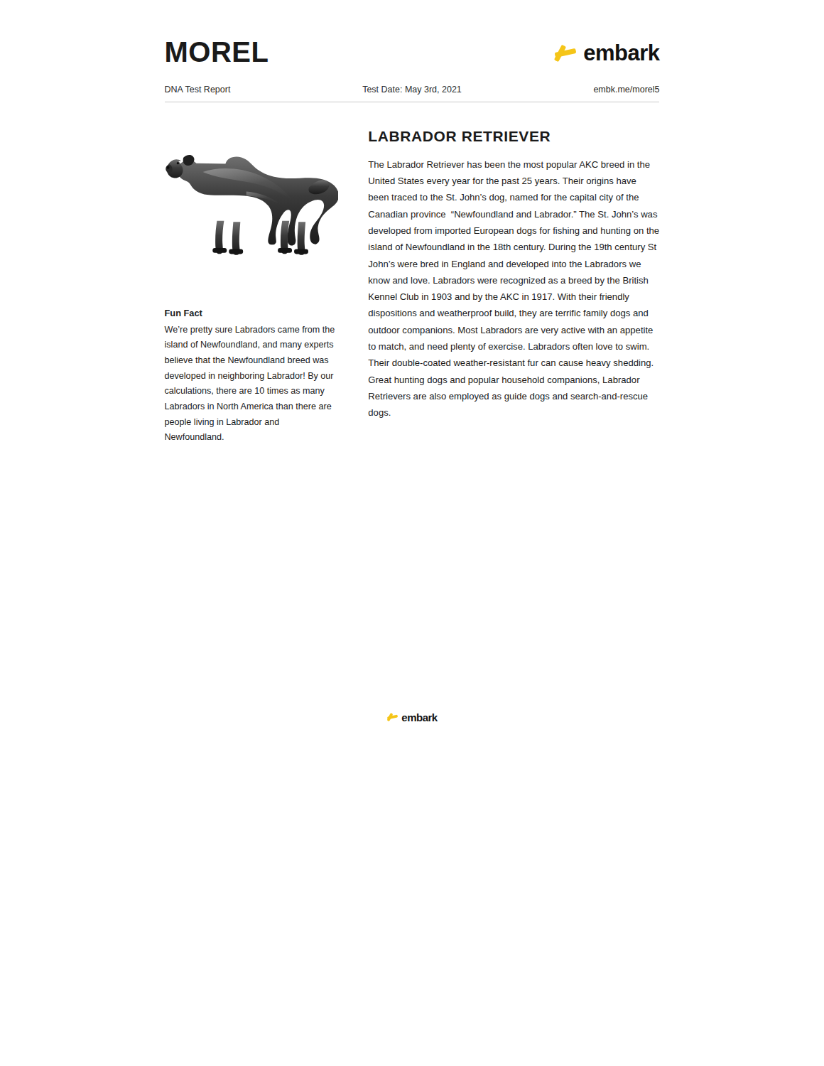MOREL
embark
DNA Test Report
Test Date: May 3rd, 2021
embk.me/morel5
Fun Fact
We’re pretty sure Labradors came from the island of Newfoundland, and many experts believe that the Newfoundland breed was developed in neighboring Labrador! By our calculations, there are 10 times as many Labradors in North America than there are people living in Labrador and Newfoundland.
LABRADOR RETRIEVER
The Labrador Retriever has been the most popular AKC breed in the United States every year for the past 25 years. Their origins have been traced to the St. John’s dog, named for the capital city of the Canadian province “Newfoundland and Labrador.” The St. John’s was developed from imported European dogs for fishing and hunting on the island of Newfoundland in the 18th century. During the 19th century St John’s were bred in England and developed into the Labradors we know and love. Labradors were recognized as a breed by the British Kennel Club in 1903 and by the AKC in 1917. With their friendly dispositions and weatherproof build, they are terrific family dogs and outdoor companions. Most Labradors are very active with an appetite to match, and need plenty of exercise. Labradors often love to swim. Their double-coated weather-resistant fur can cause heavy shedding. Great hunting dogs and popular household companions, Labrador Retrievers are also employed as guide dogs and search-and-rescue dogs.
embark